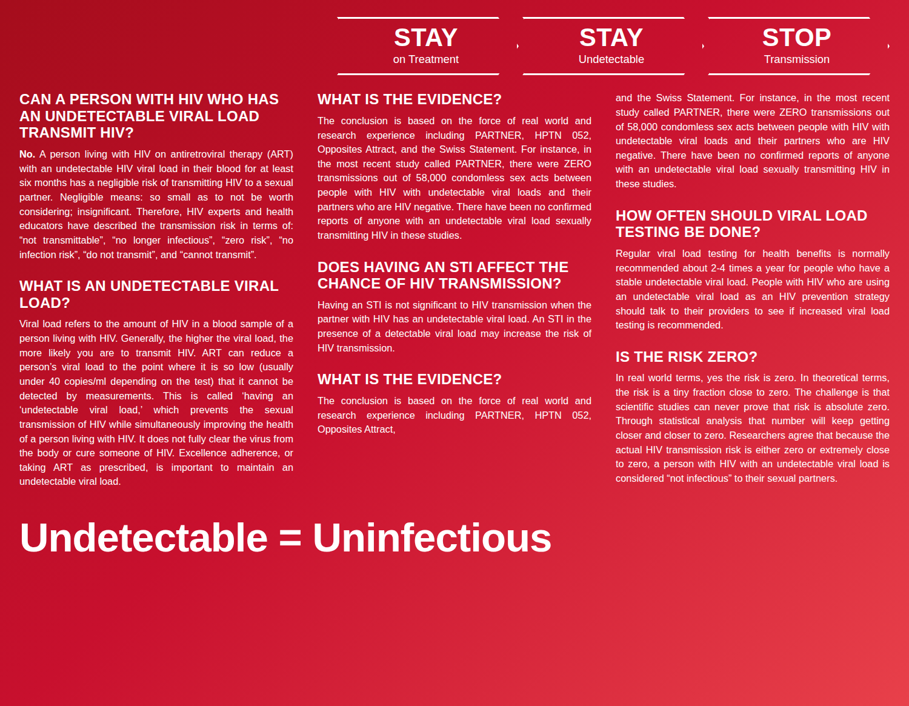Stay on Treatment
Stay Undetectable
Stop Transmission
Can a person with HIV who has an undetectable viral load transmit HIV?
No. A person living with HIV on antiretroviral therapy (ART) with an undetectable HIV viral load in their blood for at least six months has a negligible risk of transmitting HIV to a sexual partner. Negligible means: so small as to not be worth considering; insignificant. Therefore, HIV experts and health educators have described the transmission risk in terms of: “not transmittable”, “no longer infectious”, “zero risk”, “no infection risk”, “do not transmit”, and “cannot transmit”.
What is an undetectable viral load?
Viral load refers to the amount of HIV in a blood sample of a person living with HIV. Generally, the higher the viral load, the more likely you are to transmit HIV. ART can reduce a person’s viral load to the point where it is so low (usually under 40 copies/ml depending on the test) that it cannot be detected by measurements. This is called ‘having an ‘undetectable viral load,’ which prevents the sexual transmission of HIV while simultaneously improving the health of a person living with HIV. It does not fully clear the virus from the body or cure someone of HIV. Excellence adherence, or taking ART as prescribed, is important to maintain an undetectable viral load.
What is the evidence?
The conclusion is based on the force of real world and research experience including PARTNER, HPTN 052, Opposites Attract, and the Swiss Statement. For instance, in the most recent study called PARTNER, there were ZERO transmissions out of 58,000 condomless sex acts between people with HIV with undetectable viral loads and their partners who are HIV negative. There have been no confirmed reports of anyone with an undetectable viral load sexually transmitting HIV in these studies.
Does having an STI affect the chance of HIV transmission?
Having an STI is not significant to HIV transmission when the partner with HIV has an undetectable viral load. An STI in the presence of a detectable viral load may increase the risk of HIV transmission.
What is the evidence?
The conclusion is based on the force of real world and research experience including PARTNER, HPTN 052, Opposites Attract,
and the Swiss Statement. For instance, in the most recent study called PARTNER, there were ZERO transmissions out of 58,000 condomless sex acts between people with HIV with undetectable viral loads and their partners who are HIV negative. There have been no confirmed reports of anyone with an undetectable viral load sexually transmitting HIV in these studies.
How often should viral load testing be done?
Regular viral load testing for health benefits is normally recommended about 2-4 times a year for people who have a stable undetectable viral load. People with HIV who are using an undetectable viral load as an HIV prevention strategy should talk to their providers to see if increased viral load testing is recommended.
Is the risk zero?
In real world terms, yes the risk is zero. In theoretical terms, the risk is a tiny fraction close to zero. The challenge is that scientific studies can never prove that risk is absolute zero. Through statistical analysis that number will keep getting closer and closer to zero. Researchers agree that because the actual HIV transmission risk is either zero or extremely close to zero, a person with HIV with an undetectable viral load is considered “not infectious” to their sexual partners.
Undetectable = Uninfectious